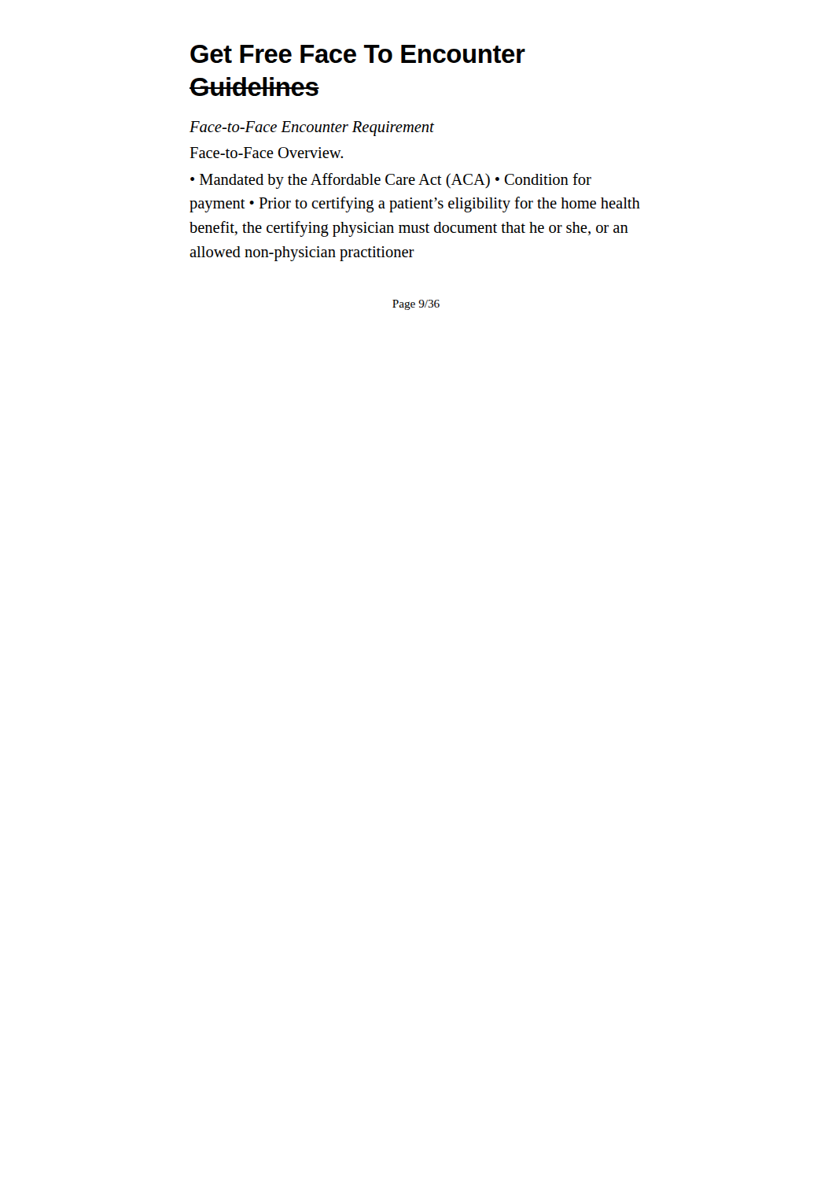Get Free Face To Encounter Guidelines
Face-to-Face Encounter Requirement
Face-to-Face Overview.
• Mandated by the Affordable Care Act (ACA) • Condition for payment • Prior to certifying a patient’s eligibility for the home health benefit, the certifying physician must document that he or she, or an allowed non-physician practitioner
Page 9/36